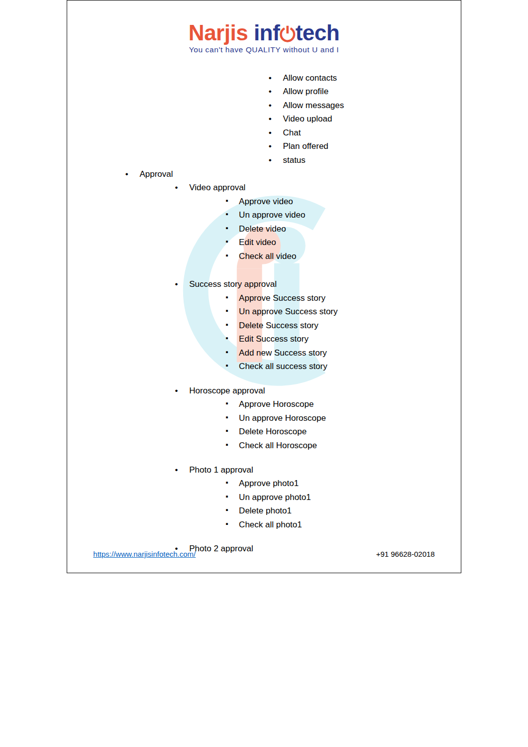Narjis inf⏻tech
You can't have QUALITY without U and I
Allow contacts
Allow profile
Allow messages
Video upload
Chat
Plan offered
status
Approval
Video approval
Approve video
Un approve video
Delete video
Edit video
Check all video
Success story approval
Approve Success story
Un approve Success story
Delete Success story
Edit Success story
Add new Success story
Check all success story
Horoscope approval
Approve Horoscope
Un approve Horoscope
Delete Horoscope
Check all Horoscope
Photo 1 approval
Approve photo1
Un approve photo1
Delete photo1
Check all photo1
Photo 2 approval
https://www.narjisinfotech.com/ +91 96628-02018